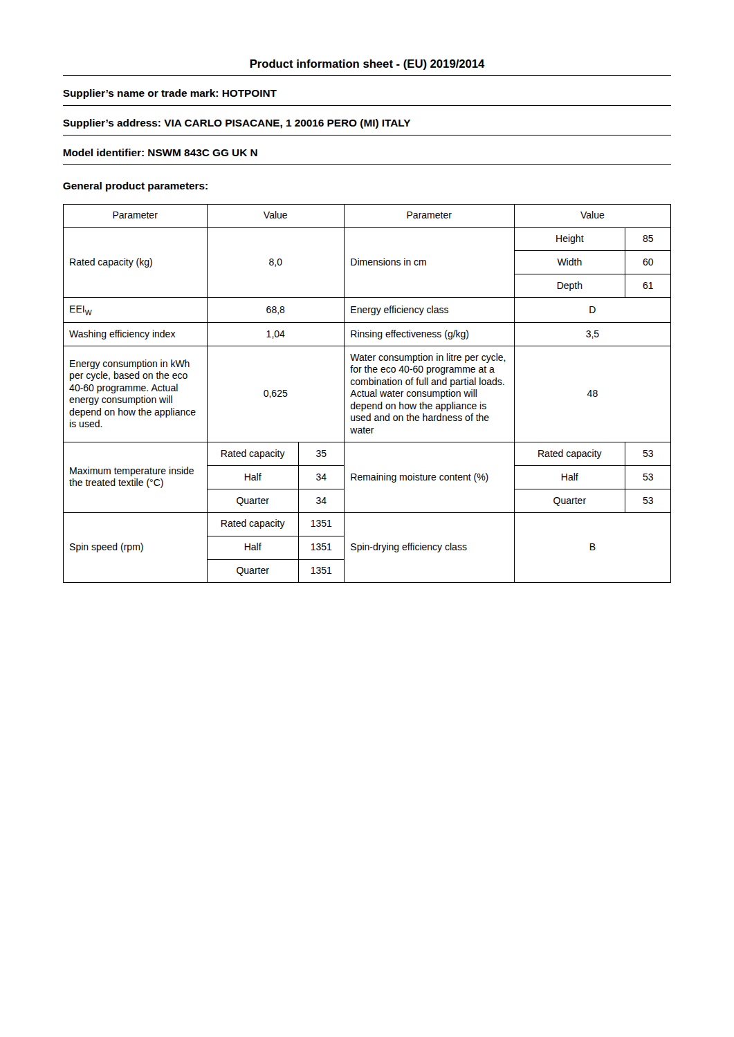Product information sheet - (EU) 2019/2014
Supplier’s name or trade mark: HOTPOINT
Supplier’s address: VIA CARLO PISACANE, 1 20016 PERO (MI) ITALY
Model identifier: NSWM 843C GG UK N
General product parameters:
| Parameter | Value | Parameter | Value |
| Rated capacity (kg) | 8,0 | Dimensions in cm | Height | 85 |
| Width | 60 |
| Depth | 61 |
| EEI W | 68,8 | Energy efficiency class | D |
| Washing efficiency index | 1,04 | Rinsing effectiveness (g/kg) | 3,5 |
| Energy consumption in kWh per cycle, based on the eco 40-60 programme. Actual energy consumption will depend on how the appliance is used. | 0,625 | Water consumption in litre per cycle, for the eco 40-60 programme at a combination of full and partial loads. Actual water consumption will depend on how the appliance is used and on the hardness of the water | 48 |
| Maximum temperature inside the treated textile (°C) | Rated capacity | 35 | Remaining moisture content (%) | Rated capacity | 53 |
| Half | 34 | Half | 53 |
| Quarter | 34 | Quarter | 53 |
| Spin speed (rpm) | Rated capacity | 1351 | Spin-drying efficiency class | B |
| Half | 1351 |
| Quarter | 1351 |